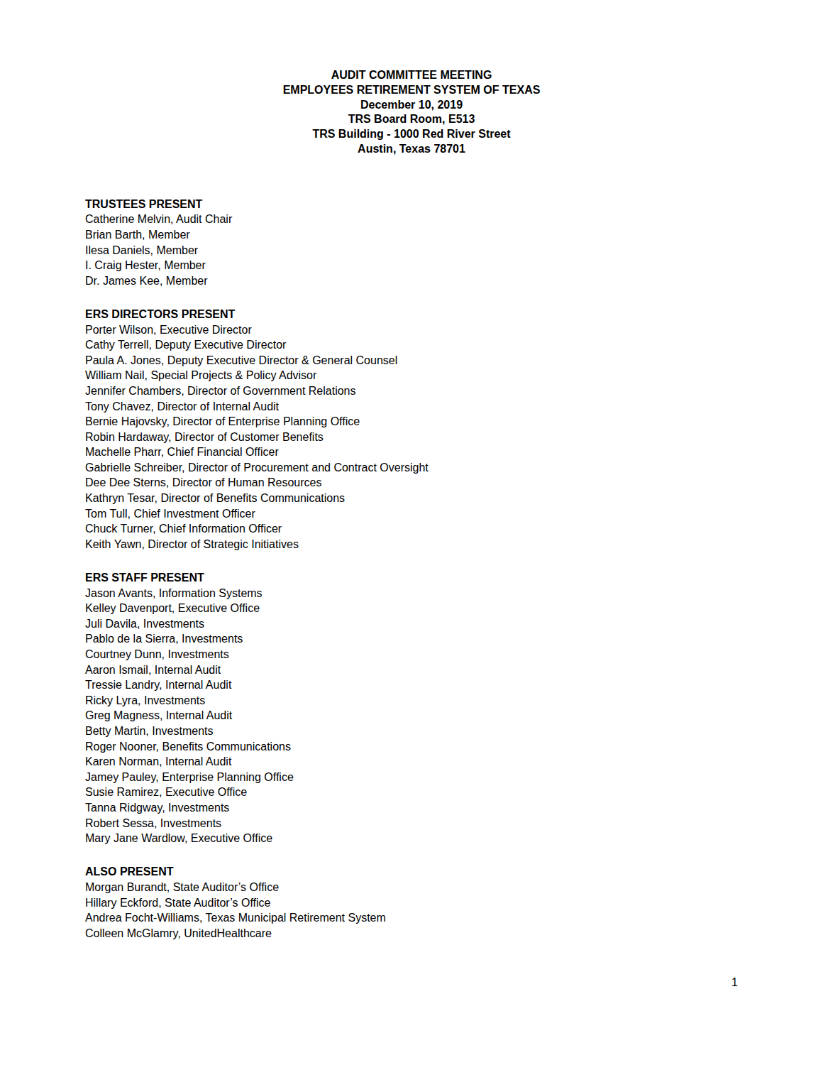AUDIT COMMITTEE MEETING
EMPLOYEES RETIREMENT SYSTEM OF TEXAS
December 10, 2019
TRS Board Room, E513
TRS Building - 1000 Red River Street
Austin, Texas 78701
Trustees Present
Catherine Melvin, Audit Chair
Brian Barth, Member
Ilesa Daniels, Member
I. Craig Hester, Member
Dr. James Kee, Member
ERS Directors Present
Porter Wilson, Executive Director
Cathy Terrell, Deputy Executive Director
Paula A. Jones, Deputy Executive Director & General Counsel
William Nail, Special Projects & Policy Advisor
Jennifer Chambers, Director of Government Relations
Tony Chavez, Director of Internal Audit
Bernie Hajovsky, Director of Enterprise Planning Office
Robin Hardaway, Director of Customer Benefits
Machelle Pharr, Chief Financial Officer
Gabrielle Schreiber, Director of Procurement and Contract Oversight
Dee Dee Sterns, Director of Human Resources
Kathryn Tesar, Director of Benefits Communications
Tom Tull, Chief Investment Officer
Chuck Turner, Chief Information Officer
Keith Yawn, Director of Strategic Initiatives
ERS Staff Present
Jason Avants, Information Systems
Kelley Davenport, Executive Office
Juli Davila, Investments
Pablo de la Sierra, Investments
Courtney Dunn, Investments
Aaron Ismail, Internal Audit
Tressie Landry, Internal Audit
Ricky Lyra, Investments
Greg Magness, Internal Audit
Betty Martin, Investments
Roger Nooner, Benefits Communications
Karen Norman, Internal Audit
Jamey Pauley, Enterprise Planning Office
Susie Ramirez, Executive Office
Tanna Ridgway, Investments
Robert Sessa, Investments
Mary Jane Wardlow, Executive Office
Also Present
Morgan Burandt, State Auditor’s Office
Hillary Eckford, State Auditor’s Office
Andrea Focht-Williams, Texas Municipal Retirement System
Colleen McGlamry, UnitedHealthcare
1